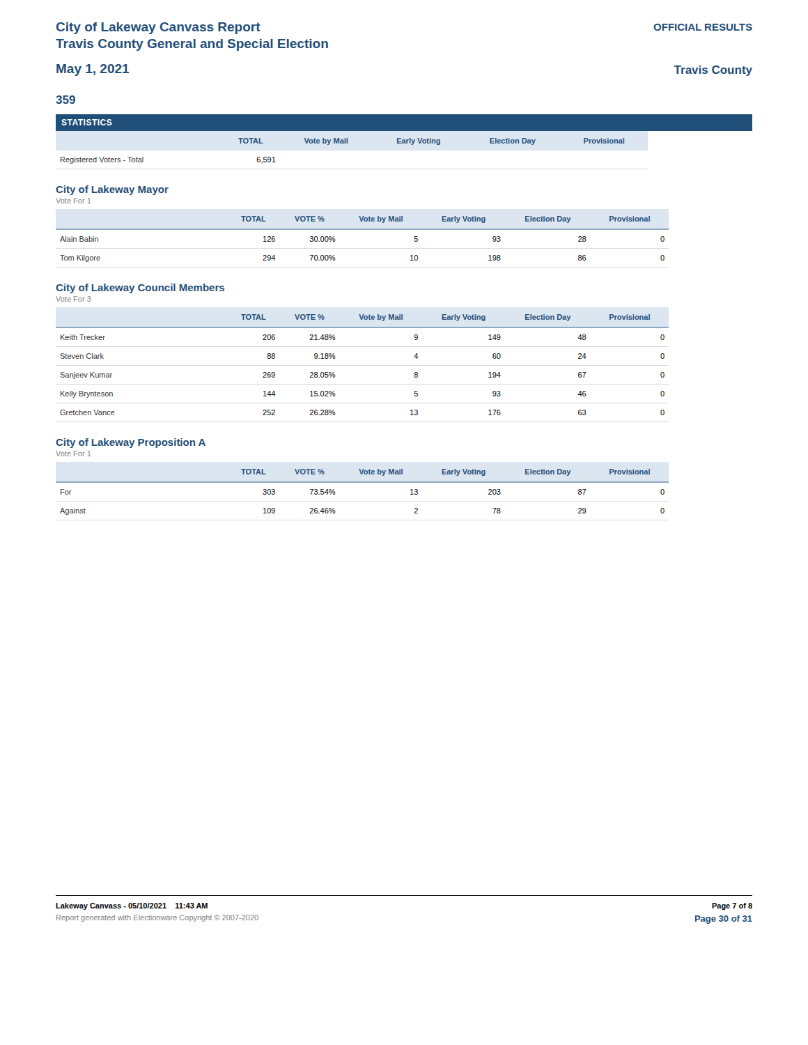City of Lakeway Canvass Report
Travis County General and Special Election
May 1, 2021
OFFICIAL RESULTS
Travis County
359
STATISTICS
| | TOTAL | Vote by Mail | Early Voting | Election Day | Provisional |
| --- | --- | --- | --- | --- | --- |
| Registered Voters - Total | 6,591 | | | | |
City of Lakeway Mayor
Vote For 1
| | TOTAL | VOTE % | Vote by Mail | Early Voting | Election Day | Provisional |
| --- | --- | --- | --- | --- | --- | --- |
| Alain Babin | 126 | 30.00% | 5 | 93 | 28 | 0 |
| Tom Kilgore | 294 | 70.00% | 10 | 198 | 86 | 0 |
City of Lakeway Council Members
Vote For 3
| | TOTAL | VOTE % | Vote by Mail | Early Voting | Election Day | Provisional |
| --- | --- | --- | --- | --- | --- | --- |
| Keith Trecker | 206 | 21.48% | 9 | 149 | 48 | 0 |
| Steven Clark | 88 | 9.18% | 4 | 60 | 24 | 0 |
| Sanjeev Kumar | 269 | 28.05% | 8 | 194 | 67 | 0 |
| Kelly Brynteson | 144 | 15.02% | 5 | 93 | 46 | 0 |
| Gretchen Vance | 252 | 26.28% | 13 | 176 | 63 | 0 |
City of Lakeway Proposition A
Vote For 1
| | TOTAL | VOTE % | Vote by Mail | Early Voting | Election Day | Provisional |
| --- | --- | --- | --- | --- | --- | --- |
| For | 303 | 73.54% | 13 | 203 | 87 | 0 |
| Against | 109 | 26.46% | 2 | 78 | 29 | 0 |
Lakeway Canvass - 05/10/2021 11:43 AM
Report generated with Electionware Copyright © 2007-2020
Page 7 of 8
Page 30 of 31